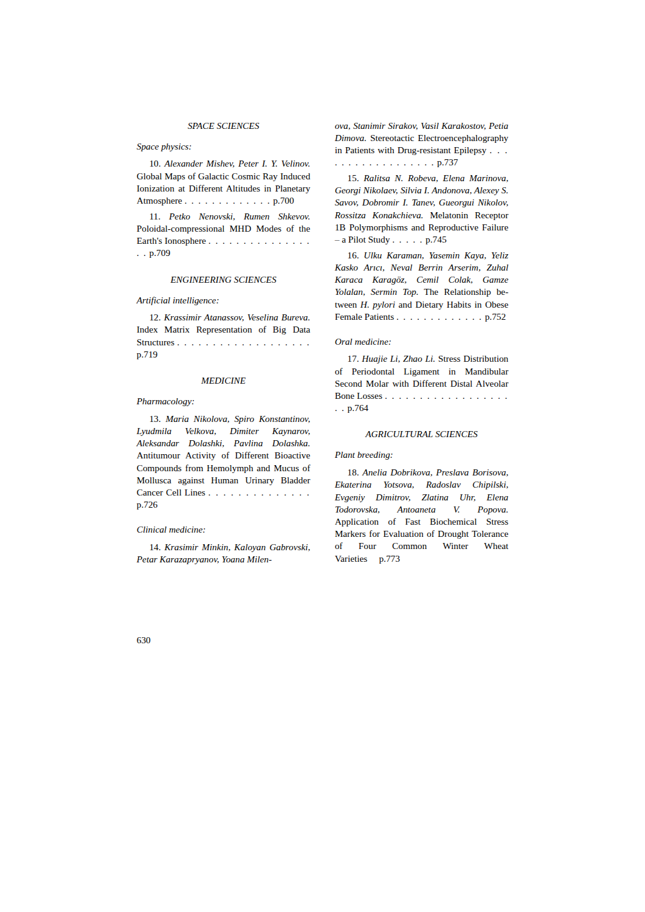SPACE SCIENCES
Space physics:
10. Alexander Mishev, Peter I. Y. Velinov. Global Maps of Galactic Cosmic Ray Induced Ionization at Different Altitudes in Planetary Atmosphere . . . . . . . . . . . . . p.700
11. Petko Nenovski, Rumen Shkevov. Poloidal-compressional MHD Modes of the Earth's Ionosphere . . . . . . . . . . . . . . . . . p.709
ENGINEERING SCIENCES
Artificial intelligence:
12. Krassimir Atanassov, Veselina Bureva. Index Matrix Representation of Big Data Structures . . . . . . . . . . . . . . . . . . . p.719
MEDICINE
Pharmacology:
13. Maria Nikolova, Spiro Konstantinov, Lyudmila Velkova, Dimiter Kaynarov, Aleksandar Dolashki, Pavlina Dolashka. Antitumour Activity of Different Bioactive Compounds from Hemolymph and Mucus of Mollusca against Human Urinary Bladder Cancer Cell Lines . . . . . . . . . . . . . . p.726
Clinical medicine:
14. Krasimir Minkin, Kaloyan Gabrovski, Petar Karazapryanov, Yoana Milen-
ova, Stanimir Sirakov, Vasil Karakostov, Petia Dimova. Stereotactic Electroencephalography in Patients with Drug-resistant Epilepsy . . . . . . . . . . . . . . . . . . p.737
15. Ralitsa N. Robeva, Elena Marinova, Georgi Nikolaev, Silvia I. Andonova, Alexey S. Savov, Dobromir I. Tanev, Gueorgui Nikolov, Rossitza Konakchieva. Melatonin Receptor 1B Polymorphisms and Reproductive Failure – a Pilot Study . . . . . p.745
16. Ulku Karaman, Yasemin Kaya, Yeliz Kasko Arıcı, Neval Berrin Arserim, Zuhal Karaca Karagöz, Cemil Colak, Gamze Yolalan, Sermin Top. The Relationship between H. pylori and Dietary Habits in Obese Female Patients . . . . . . . . . . . . . p.752
Oral medicine:
17. Huajie Li, Zhao Li. Stress Distribution of Periodontal Ligament in Mandibular Second Molar with Different Distal Alveolar Bone Losses . . . . . . . . . . . . . . . . . . . . p.764
AGRICULTURAL SCIENCES
Plant breeding:
18. Anelia Dobrikova, Preslava Borisova, Ekaterina Yotsova, Radoslav Chipilski, Evgeniy Dimitrov, Zlatina Uhr, Elena Todorovska, Antoaneta V. Popova. Application of Fast Biochemical Stress Markers for Evaluation of Drought Tolerance of Four Common Winter Wheat Varieties p.773
630